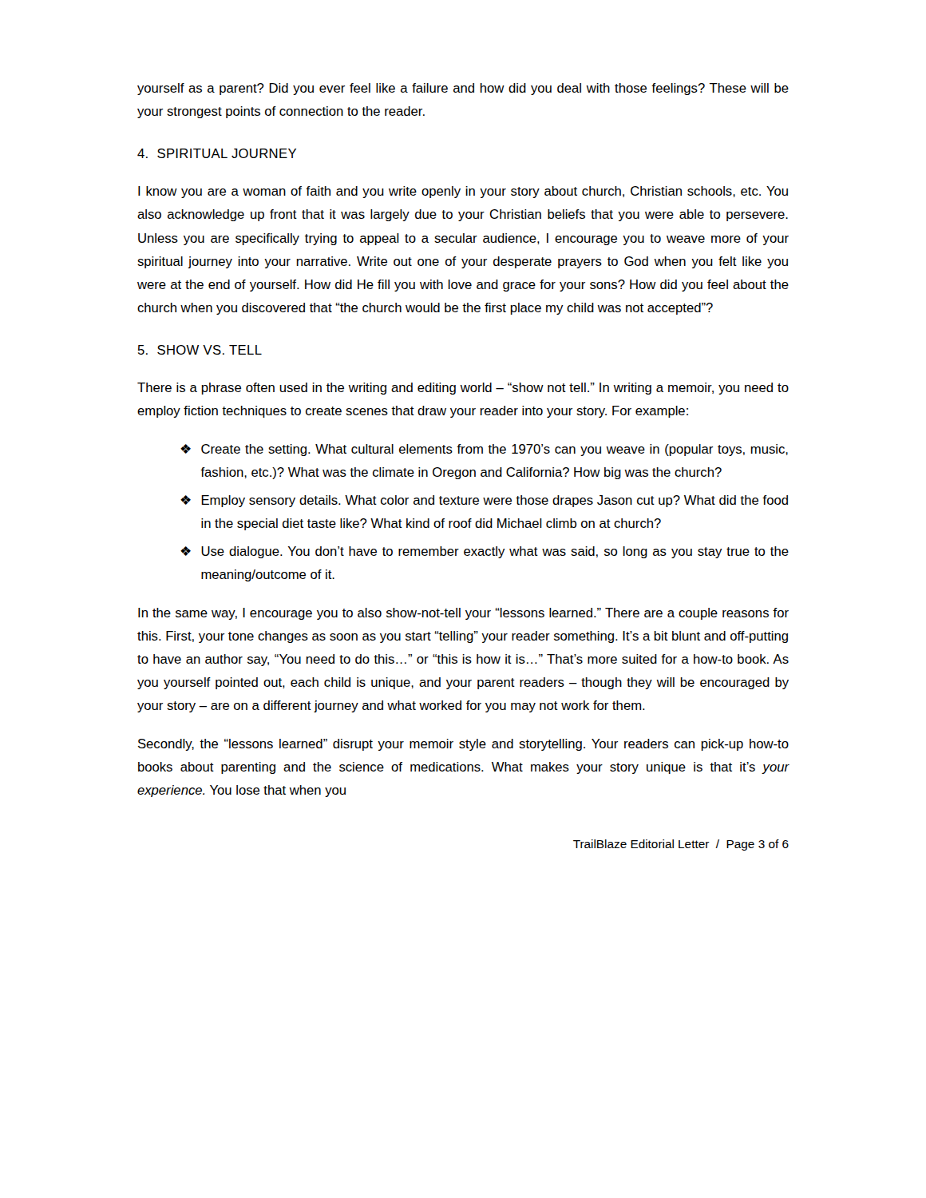yourself as a parent? Did you ever feel like a failure and how did you deal with those feelings? These will be your strongest points of connection to the reader.
4. SPIRITUAL JOURNEY
I know you are a woman of faith and you write openly in your story about church, Christian schools, etc. You also acknowledge up front that it was largely due to your Christian beliefs that you were able to persevere. Unless you are specifically trying to appeal to a secular audience, I encourage you to weave more of your spiritual journey into your narrative. Write out one of your desperate prayers to God when you felt like you were at the end of yourself. How did He fill you with love and grace for your sons? How did you feel about the church when you discovered that “the church would be the first place my child was not accepted”?
5. SHOW VS. TELL
There is a phrase often used in the writing and editing world – “show not tell.” In writing a memoir, you need to employ fiction techniques to create scenes that draw your reader into your story. For example:
Create the setting. What cultural elements from the 1970’s can you weave in (popular toys, music, fashion, etc.)? What was the climate in Oregon and California? How big was the church?
Employ sensory details. What color and texture were those drapes Jason cut up? What did the food in the special diet taste like? What kind of roof did Michael climb on at church?
Use dialogue. You don’t have to remember exactly what was said, so long as you stay true to the meaning/outcome of it.
In the same way, I encourage you to also show-not-tell your “lessons learned.” There are a couple reasons for this. First, your tone changes as soon as you start “telling” your reader something. It’s a bit blunt and off-putting to have an author say, “You need to do this…” or “this is how it is…” That’s more suited for a how-to book. As you yourself pointed out, each child is unique, and your parent readers – though they will be encouraged by your story – are on a different journey and what worked for you may not work for them.
Secondly, the “lessons learned” disrupt your memoir style and storytelling. Your readers can pick-up how-to books about parenting and the science of medications. What makes your story unique is that it’s your experience. You lose that when you
TrailBlaze Editorial Letter / Page 3 of 6